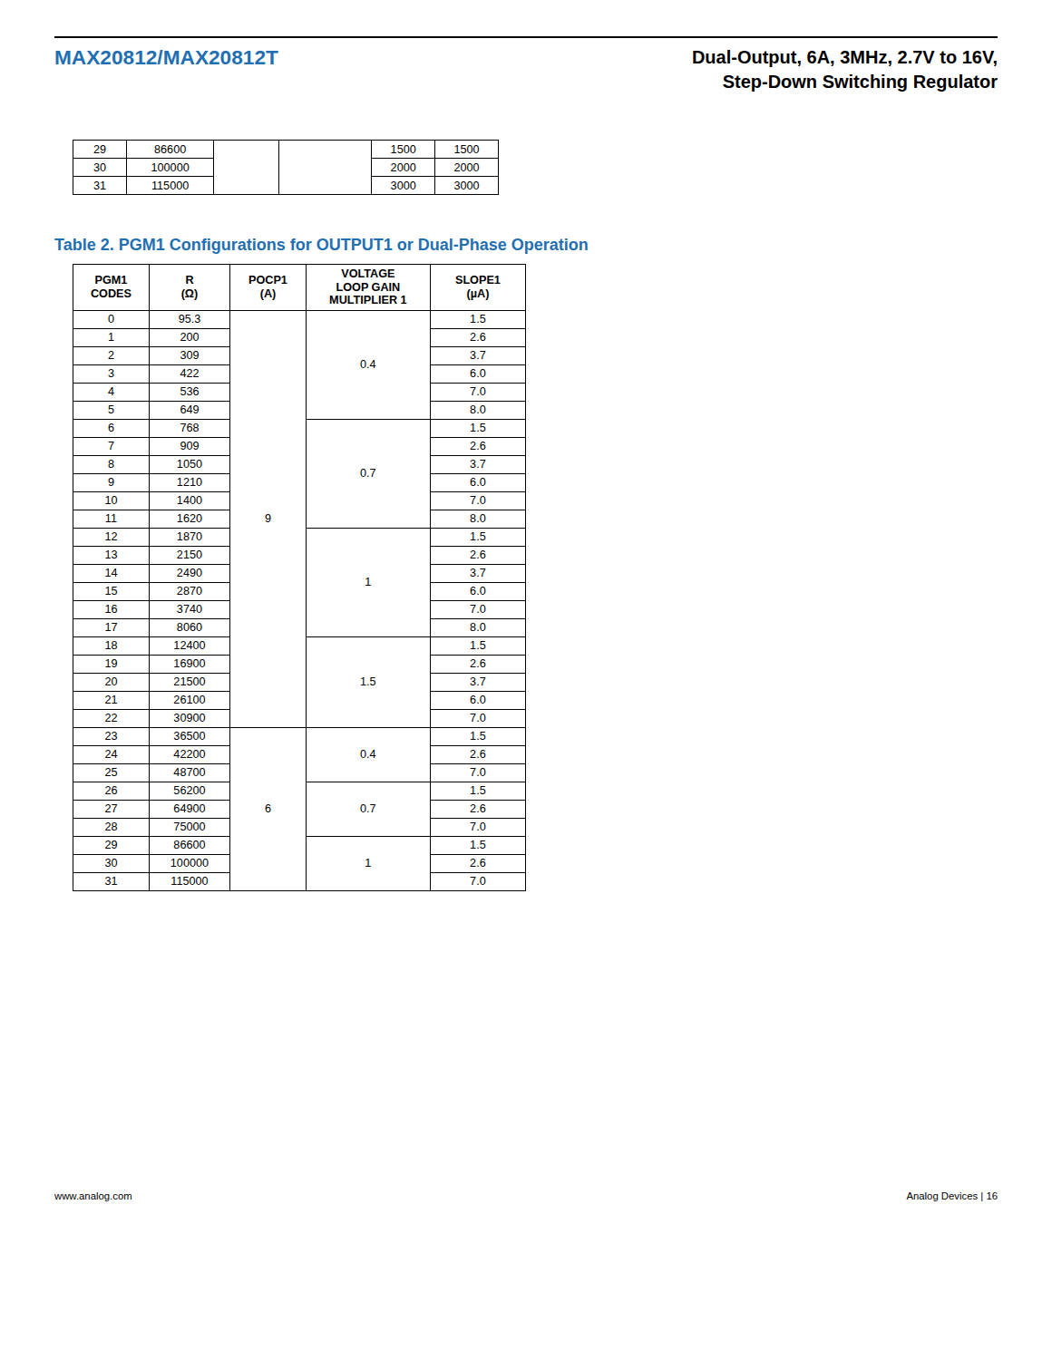MAX20812/MAX20812T
Dual-Output, 6A, 3MHz, 2.7V to 16V,
Step-Down Switching Regulator
| 29 | 86600 | | | 1500 | 1500 |
| 30 | 100000 | | | 2000 | 2000 |
| 31 | 115000 | | | 3000 | 3000 |
Table 2. PGM1 Configurations for OUTPUT1 or Dual-Phase Operation
| PGM1 CODES | R (Ω) | POCP1 (A) | VOLTAGE LOOP GAIN MULTIPLIER 1 | SLOPE1 (µA) |
| --- | --- | --- | --- | --- |
| 0 | 95.3 | 9 | 0.4 | 1.5 |
| 1 | 200 | 2.6 |
| 2 | 309 | 3.7 |
| 3 | 422 | 6.0 |
| 4 | 536 | 7.0 |
| 5 | 649 | 8.0 |
| 6 | 768 | 0.7 | 1.5 |
| 7 | 909 | 2.6 |
| 8 | 1050 | 3.7 |
| 9 | 1210 | 6.0 |
| 10 | 1400 | 7.0 |
| 11 | 1620 | 8.0 |
| 12 | 1870 | 1 | 1.5 |
| 13 | 2150 | 2.6 |
| 14 | 2490 | 3.7 |
| 15 | 2870 | 6.0 |
| 16 | 3740 | 7.0 |
| 17 | 8060 | 8.0 |
| 18 | 12400 | 1.5 | 1.5 |
| 19 | 16900 | 2.6 |
| 20 | 21500 | 3.7 |
| 21 | 26100 | 6.0 |
| 22 | 30900 | 7.0 |
| 23 | 36500 | 6 | 0.4 | 1.5 |
| 24 | 42200 | 2.6 |
| 25 | 48700 | 7.0 |
| 26 | 56200 | 0.7 | 1.5 |
| 27 | 64900 | 2.6 |
| 28 | 75000 | 7.0 |
| 29 | 86600 | 1 | 1.5 |
| 30 | 100000 | 2.6 |
| 31 | 115000 | 7.0 |
www.analog.com
Analog Devices | 16